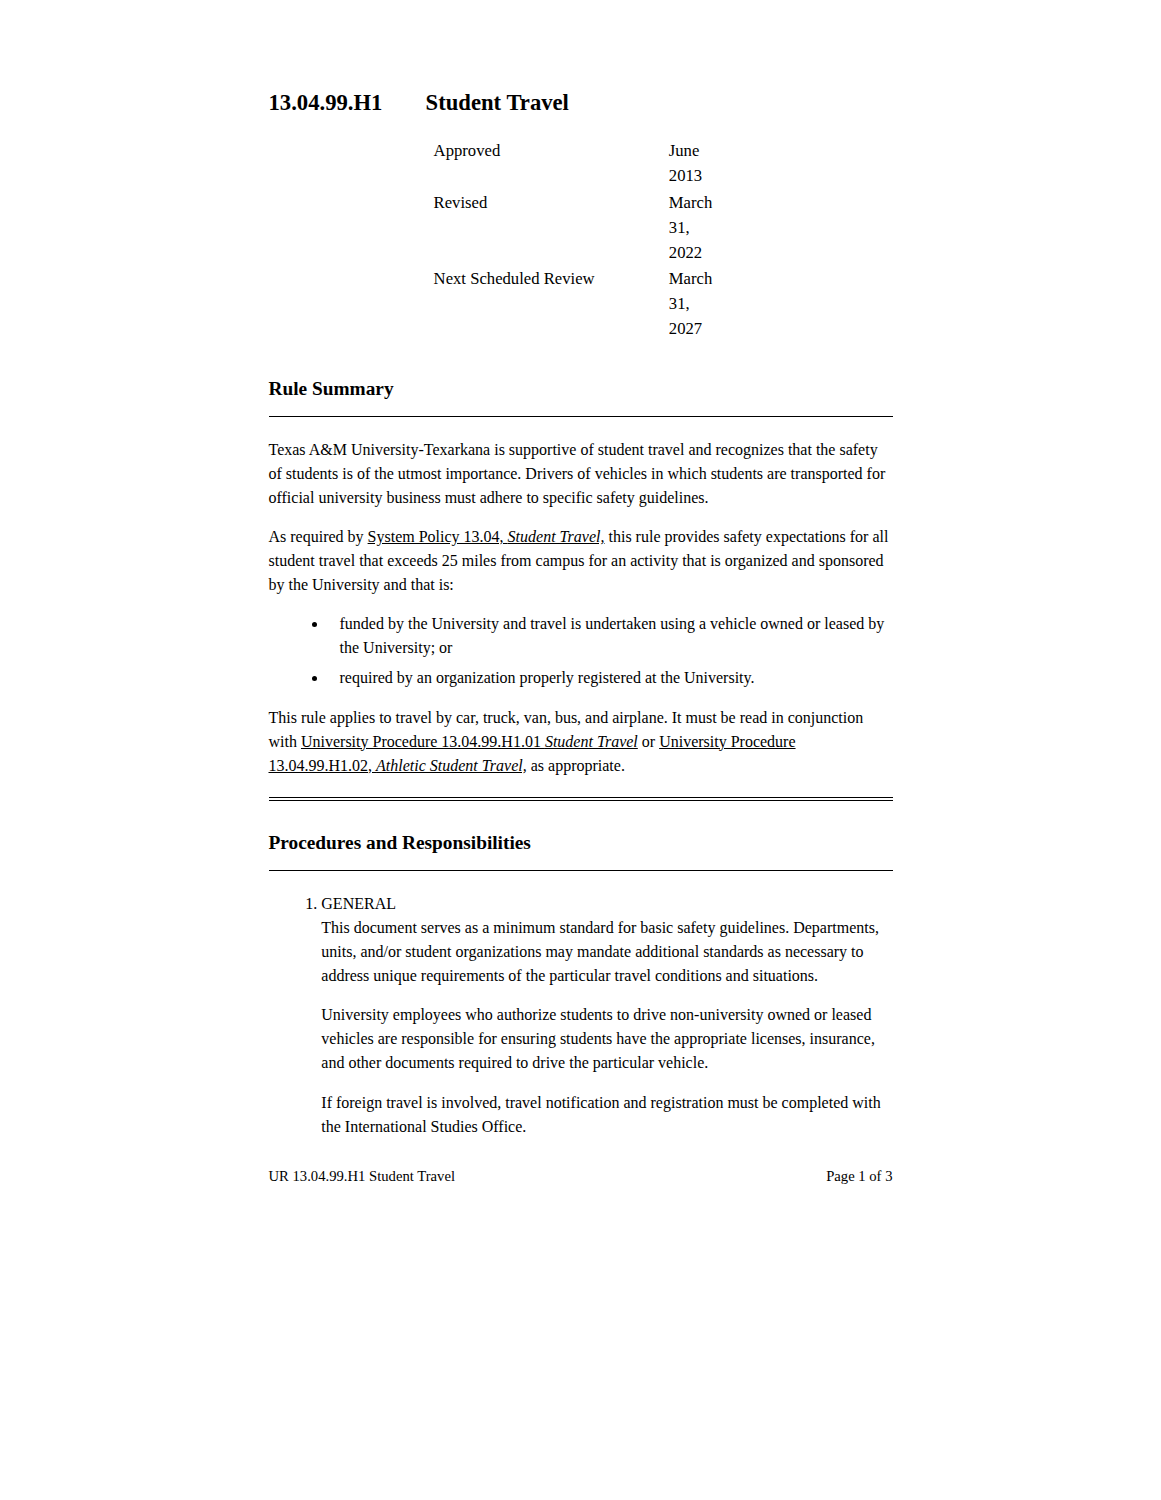13.04.99.H1 Student Travel
Approved June 2013 Revised March 31, 2022 Next Scheduled Review March 31, 2027
Rule Summary
Texas A&M University-Texarkana is supportive of student travel and recognizes that the safety of students is of the utmost importance. Drivers of vehicles in which students are transported for official university business must adhere to specific safety guidelines.
As required by System Policy 13.04, Student Travel, this rule provides safety expectations for all student travel that exceeds 25 miles from campus for an activity that is organized and sponsored by the University and that is:
funded by the University and travel is undertaken using a vehicle owned or leased by the University; or
required by an organization properly registered at the University.
This rule applies to travel by car, truck, van, bus, and airplane. It must be read in conjunction with University Procedure 13.04.99.H1.01 Student Travel or University Procedure 13.04.99.H1.02, Athletic Student Travel, as appropriate.
Procedures and Responsibilities
GENERAL
This document serves as a minimum standard for basic safety guidelines. Departments, units, and/or student organizations may mandate additional standards as necessary to address unique requirements of the particular travel conditions and situations.
University employees who authorize students to drive non-university owned or leased vehicles are responsible for ensuring students have the appropriate licenses, insurance, and other documents required to drive the particular vehicle.
If foreign travel is involved, travel notification and registration must be completed with the International Studies Office.
UR 13.04.99.H1 Student Travel Page 1 of 3